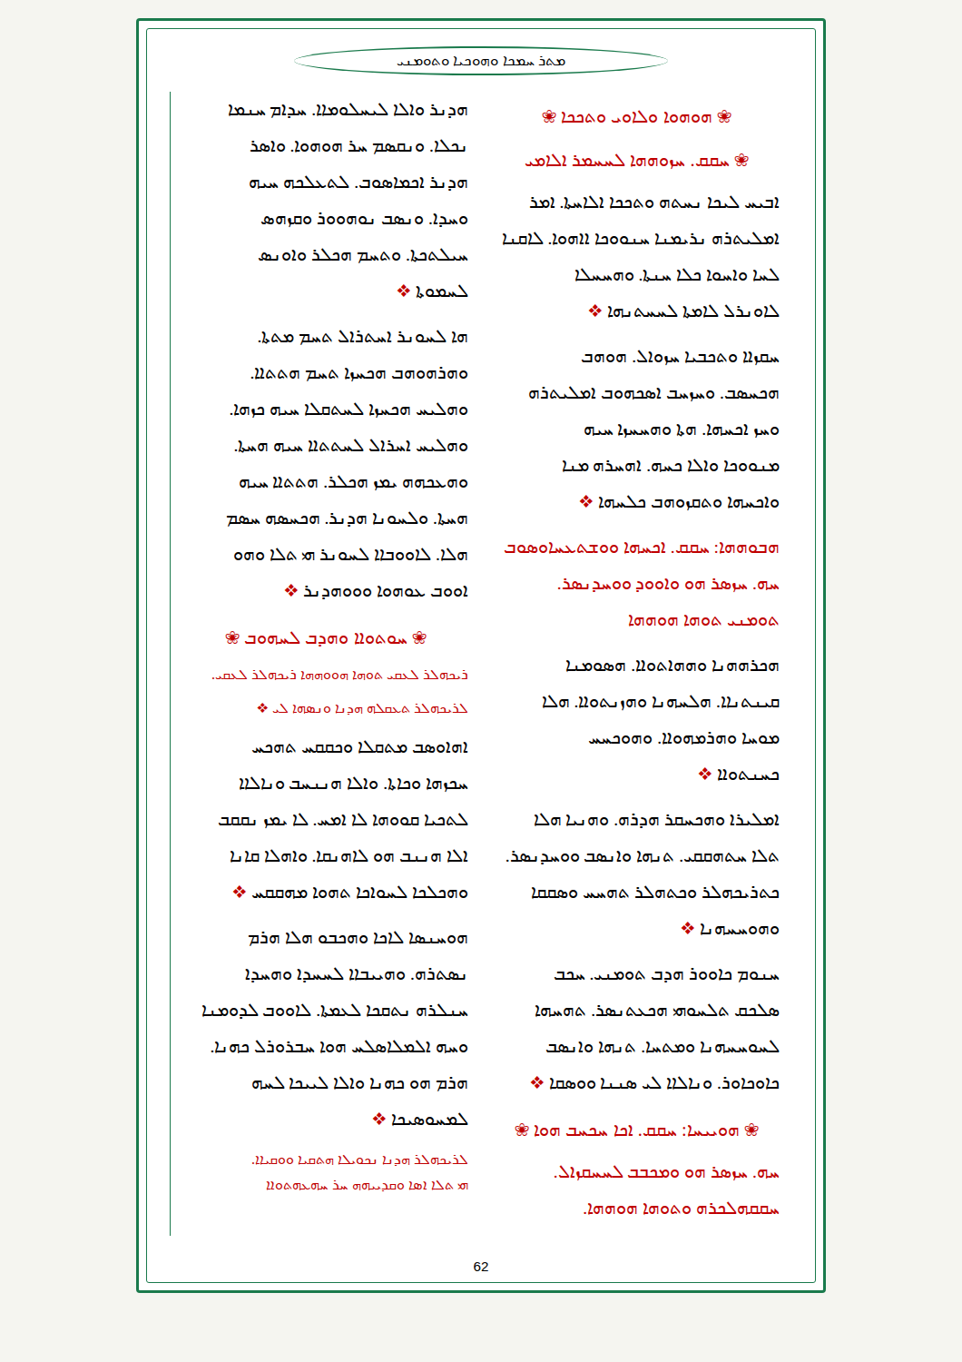ܡܬܪ ܚܡܟܐ ܘܗܘܟܝܐ ܘܬܘܡܢܝ
ܗܕܢܪ ܘܐܠܐ ܠܝܚܠܘܡܐܐ. ܚܕܐܡ ܚܢܡܐ
ܢܟܠܐ. ܘܢܩܣܡ ܚܪ ܗܘܗܘܐ. ܘܐܣܪ
ܗܕܢܪ ܐܟܡܐܣܘܒ. ܠܬܥܠܟܗ ܚܝܗ
ܘܚܕܐ. ܘܢܣܒ ܢܘܗܘܘܪ ܘܩܙܗܣ
ܚܝܠܬܟܬܐ. ܘܬܚܡ ܗܟܠܪ ܘܐܘܢܣ
ܠܚܡܘܬܐ ❖
ܗܐ ܠܚܘܢܪ ܐܚܬܪܐܠ ܬܚܡ ܡܬܬܐ.
ܘܗܪܗܘܗܒ ܗܟܚܙܐ ܬܚܡ ܗܬܬܐܐ.
ܘܗܠܝܚ ܗܟܚܙܐ ܠܚܬܩܠܐ ܚܝܗ ܟܙܗܐ.
ܘܗܠܝܚ ܐܚܪܐܠ ܠܚܬܬܐܐ ܚܝܗ ܗܚܬܐ.
ܘܗܥܟܗܗ ܝܡܙ ܗܟܠܪ. ܗܬܬܐܐ ܚܝܗ
ܗܚܬܐ. ܘܠܚܘܢܐ ܗܕܢܪ. ܗܟܚܣܗ ܚܣܡ
ܗܠܐ. ܠܐܘܘܒܐܐ ܠܚܘܢܪ ܗܝ ܬܠܐ ܘܗܘ
ܐܘܘܒ ܥܘܗܘܐ ܘܘܘܗܕܢܪ ❖
❀ ܚܘܬܘܐܐ ܘܗܕܒ ܠܚܗܘܒ ❀
ܪܝܟܗܠܪ ܠܥܩܝ ܬܘܗܐ ܗܘܘܗܗܐ ܪܝܟܗܠܪ ܠܥܩܝ.
ܠܪܝܟܗܠܪ ܬܥܩܠܗ ܗܕܢܐ ܘܢܣܗܐ ܠܝ ❖
ܐܗܐܘܣܒ ܡܬܩܠܐ ܘܟܩܩܚ ܬܗܟܚ
ܚܟܙܗܐ ܘܟܐܬܐ. ܘܐܠܐ ܗܢܢܚܒ ܘܢܐܠܐܐ
ܠܬܟܝܐ ܩܘܘܗܐ ܠܐ ܐܡܚ. ܠܐ ܝܡܙ ܢܩܩܒ
ܐܠܐ ܗܢܢܒ ܗܘ ܠܐܗܢܩܐ. ܘܐܗܠܐ ܩܐܢܐ
ܘܗܟܠܟܐ ܠܚܘܐܟܐ ܬܗܘܐ ܡܗܩܩܚ ❖
ܗܘܚܢܣܐ ܠܐܟܐ ܘܗܟܒܘ ܗܠܐ ܗܪܡ
ܢܣܬܪܗ. ܘܗܝܝܒܐܐ ܠܚܚܕܐ ܘܗܚܕܐ
ܚܢܠܪܗ ܢܬܩܟܐ ܠܥܡܬܐ. ܠܐܘܘܒ ܠܕܘܡܢܐ
ܘܚܗ ܐܠܡܠܐܣܠܚ ܗܘܐ ܚܒܪܘܪܠ ܟܗܢܐ.
ܗܪܡ ܗܘ ܟܗܢܐ ܘܐܠܐ ܠܝܝܟܐ ܠܚܗ
ܠܡܚܘܣܝܟܐ ❖
ܠܪܝܟܗܠܪ ܗܕܢܐ ܢܟܘܝܠܐ ܗܬܩܝܐ ܘܘܩܝܐܐ.
ܗܝ ܬܠܐ ܐܣܐ ܘܩܕܝܝܗܗ ܚܪ ܚܗܥܗܬܘܐܐ
❀ ܗܘܗܘܐ ܘܠܐܘܝ ܘܬܟܟܐ ❀
❀ ܚܩܩ. ܚܙܘܗܗܐ ܠܚܚܡܪ ܐܠܐܡܝ
ܐܒܝܚ ܠܝܟܐ ܢܚܬܗ ܘܬܟܟܐ ܐܠܐܚܬܐ. ܐܡܪ
ܐܡܠܝܬܪܗ ܢܪܝܡܢܐ ܚܢܘܘܟܐ ܐܐܗܘܐ. ܠܐܩܢܐ
ܠܚܐ ܘܐܚܘܐ ܟܠܐ ܚܢܬܐ. ܘܗܚܚܠܐ
ܠܐܘܢܪܠ ܠܐܡܬܐ ܠܚܚܬܢܗܐ ❖
ܚܩܙܐܐ ܘܬܟܒܝܐ ܚܙܘܐܠ. ܗܘܗܒ
ܗܟܚܣܒ. ܘܚܙܚܒ ܐܣܟܗܘܒ ܐܡܠܝܬܪܗ
ܘܚܙ ܐܟܚܗܐ. ܗܬܐ ܘܗܚܚܙܐ ܚܝܗ
ܡܢܘܘܟܐ ܘܐܠܐ ܟܚܗ. ܐܗܚܪܗ ܡܢܐ
ܘܐܟܚܗܐ ܘܬܩܙܘܗܒ ܟܠܚܗܐ ❖
ܗܒܘܗܗܐ: ܚܩܩ. ܐܟܚܗܐ ܘܘܫܬܥܚܐܘܣܘܒ
ܚܗ. ܚܙܣܪ ܗܘ ܘܐܘܘܕ ܘܘܚܕܢܣܪ.
ܬܘܡܢܝ ܬܘܗܐ ܗܘܗܗܐ
ܗܟܪܗܗܢܐ ܘܗܗܐܬܘܐܐ. ܗܣܘܡܢܐ
ܩܝܢܬܢܐܐ. ܗܠܚܗܢܐ ܘܗܙܢܬܘܐܐ. ܗܠܐ
ܡܘܚܐ ܘܗܪܡܗܘܐܐ. ܘܗܘܟܚܚ
ܟܚܢܬܘܐܐ ❖
ܐܡܠܝܪܐ ܘܗܟܚܩܪ ܗܕܪܗ. ܘܗܢܝܐ ܗܠܐ
ܬܠܐ ܚܬܗܩܩܝ. ܬܢܗܐ ܘܐܢܣܒ ܘܘܚܕܢܣܪ.
ܟܬܪܝܟܗܠܪ ܘܟܬܗܠܪ ܬܗܚܚ ܘܣܩܩܐ
ܘܗܘܚܚܗܢܐ ❖
ܚܢܘܡ ܟܐܘܘܪ ܗܕܒ ܬܘܡܢܝ. ܚܟܒ
ܣܠܟܩ ܬܠܚܘܗܝ ܗܟܥܬܢܣܪ. ܬܗܚܗܐ
ܠܚܘܚܚܗܢܐ ܘܡܬܚܐ. ܬܢܗܐ ܘܐܢܣܒ
ܟܐܘܟܐܘܪ. ܘܢܐܠܐܐ ܠܝ ܣܢܢܐ ܘܘܣܩܐ ❖
❀ ܗܘܝܝܚܐ: ܚܩܩ. ܐܟܐ ܚܟܚܒ ܗܘܐ ❀
ܚܗ. ܚܙܣܪ ܗܘ ܘܡܟܒܒ ܠܚܚܩܙܐܠ.
ܚܩܩܗܠܟܪܗ ܘܬܘܗܐ ܗܘܗܗܐ.
62